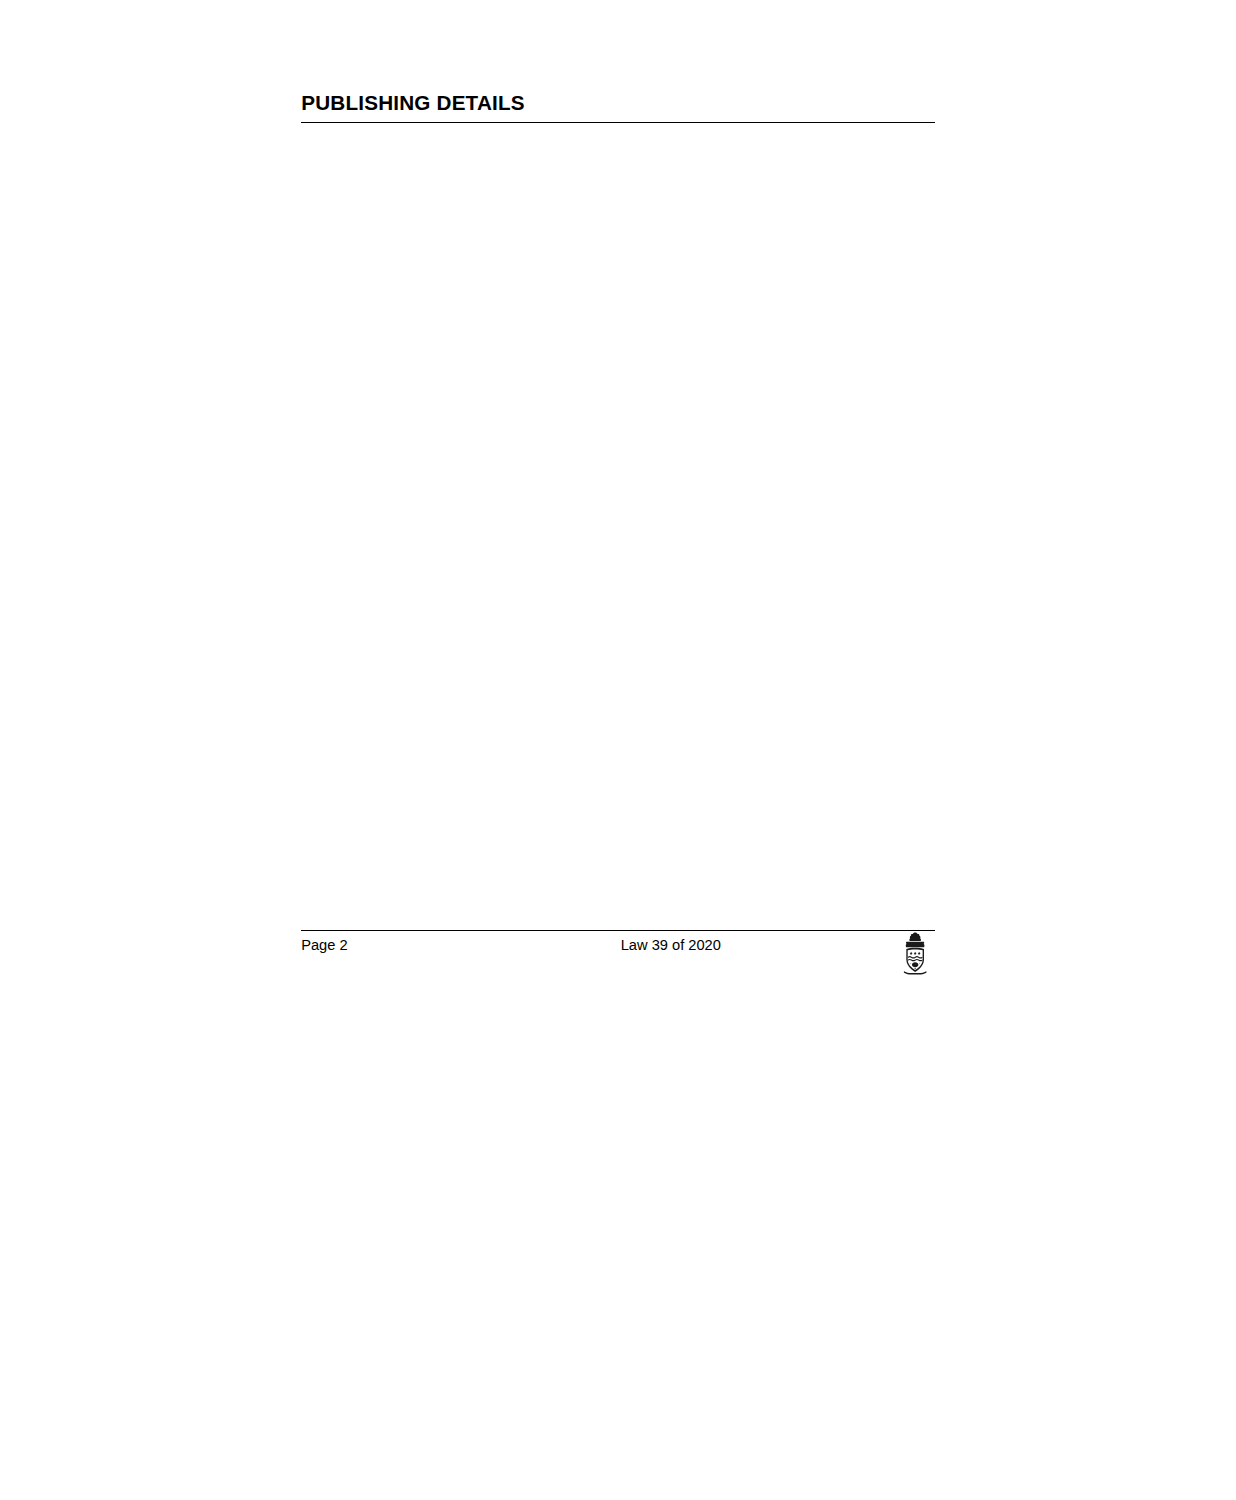PUBLISHING DETAILS
Page 2
Law 39 of 2020